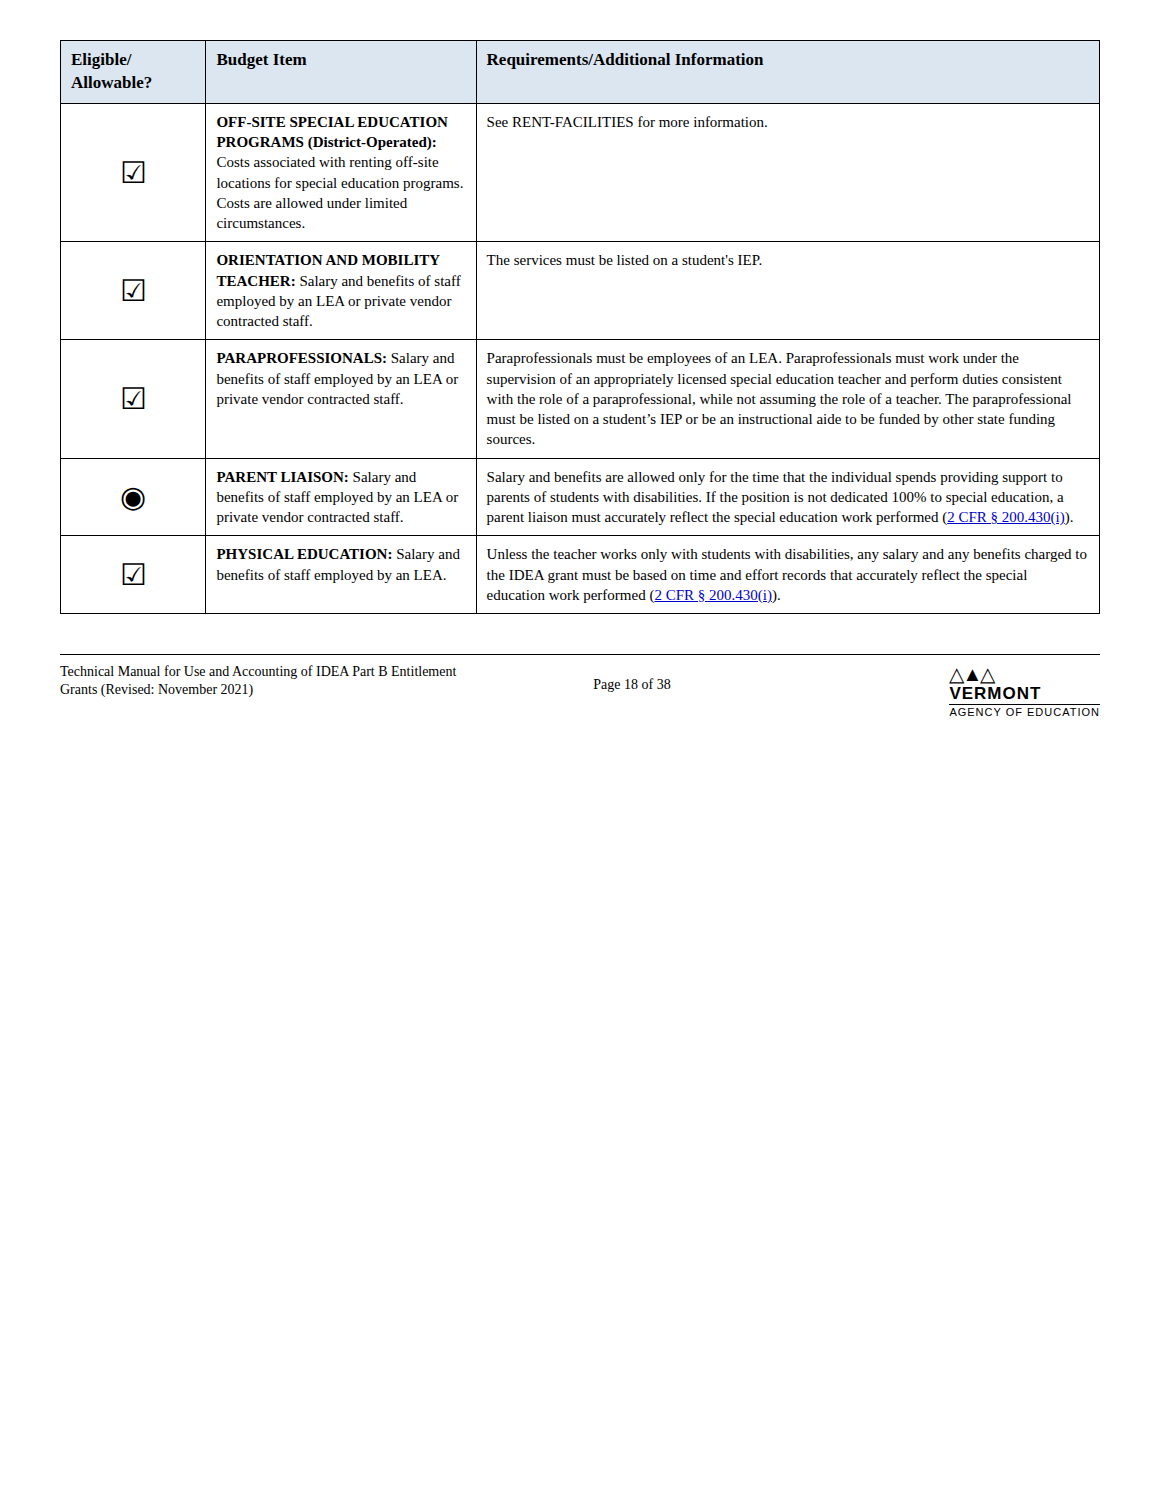| Eligible/ Allowable? | Budget Item | Requirements/Additional Information |
| --- | --- | --- |
| ☑ | OFF-SITE SPECIAL EDUCATION PROGRAMS (District-Operated): Costs associated with renting off-site locations for special education programs. Costs are allowed under limited circumstances. | See RENT-FACILITIES for more information. |
| ☑ | ORIENTATION AND MOBILITY TEACHER: Salary and benefits of staff employed by an LEA or private vendor contracted staff. | The services must be listed on a student's IEP. |
| ☑ | PARAPROFESSIONALS: Salary and benefits of staff employed by an LEA or private vendor contracted staff. | Paraprofessionals must be employees of an LEA. Paraprofessionals must work under the supervision of an appropriately licensed special education teacher and perform duties consistent with the role of a paraprofessional, while not assuming the role of a teacher. The paraprofessional must be listed on a student’s IEP or be an instructional aide to be funded by other state funding sources. |
| ◉ | PARENT LIAISON: Salary and benefits of staff employed by an LEA or private vendor contracted staff. | Salary and benefits are allowed only for the time that the individual spends providing support to parents of students with disabilities. If the position is not dedicated 100% to special education, a parent liaison must accurately reflect the special education work performed ( 2 CFR § 200.430(i) ). |
| ☑ | PHYSICAL EDUCATION: Salary and benefits of staff employed by an LEA. | Unless the teacher works only with students with disabilities, any salary and any benefits charged to the IDEA grant must be based on time and effort records that accurately reflect the special education work performed ( 2 CFR § 200.430(i) ). |
Technical Manual for Use and Accounting of IDEA Part B Entitlement Grants (Revised: November 2021)
Page 18 of 38
△▲△
VERMONT
AGENCY OF EDUCATION